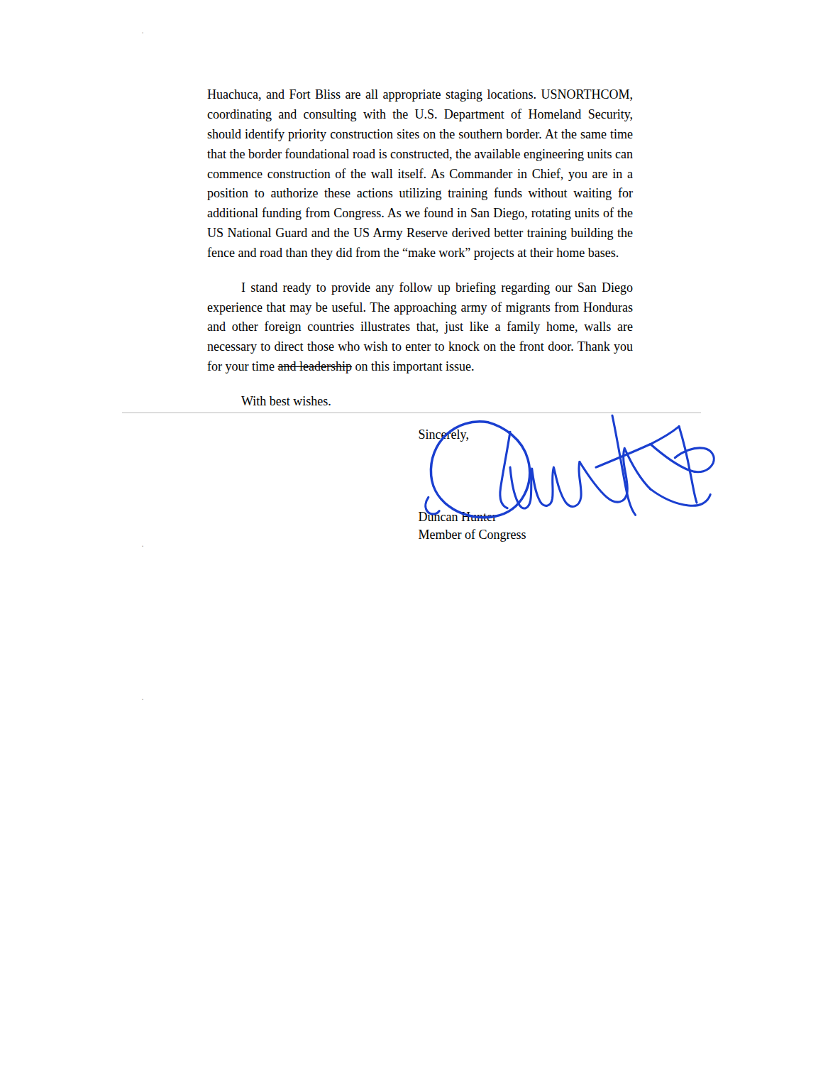· · ·
Huachuca, and Fort Bliss are all appropriate staging locations. USNORTHCOM, coordinating and consulting with the U.S. Department of Homeland Security, should identify priority construction sites on the southern border. At the same time that the border foundational road is constructed, the available engineering units can commence construction of the wall itself. As Commander in Chief, you are in a position to authorize these actions utilizing training funds without waiting for additional funding from Congress. As we found in San Diego, rotating units of the US National Guard and the US Army Reserve derived better training building the fence and road than they did from the “make work” projects at their home bases.
I stand ready to provide any follow up briefing regarding our San Diego experience that may be useful. The approaching army of migrants from Honduras and other foreign countries illustrates that, just like a family home, walls are necessary to direct those who wish to enter to knock on the front door. Thank you for your time and leadership on this important issue.
With best wishes.
Sincerely,
Duncan Hunter
Member of Congress